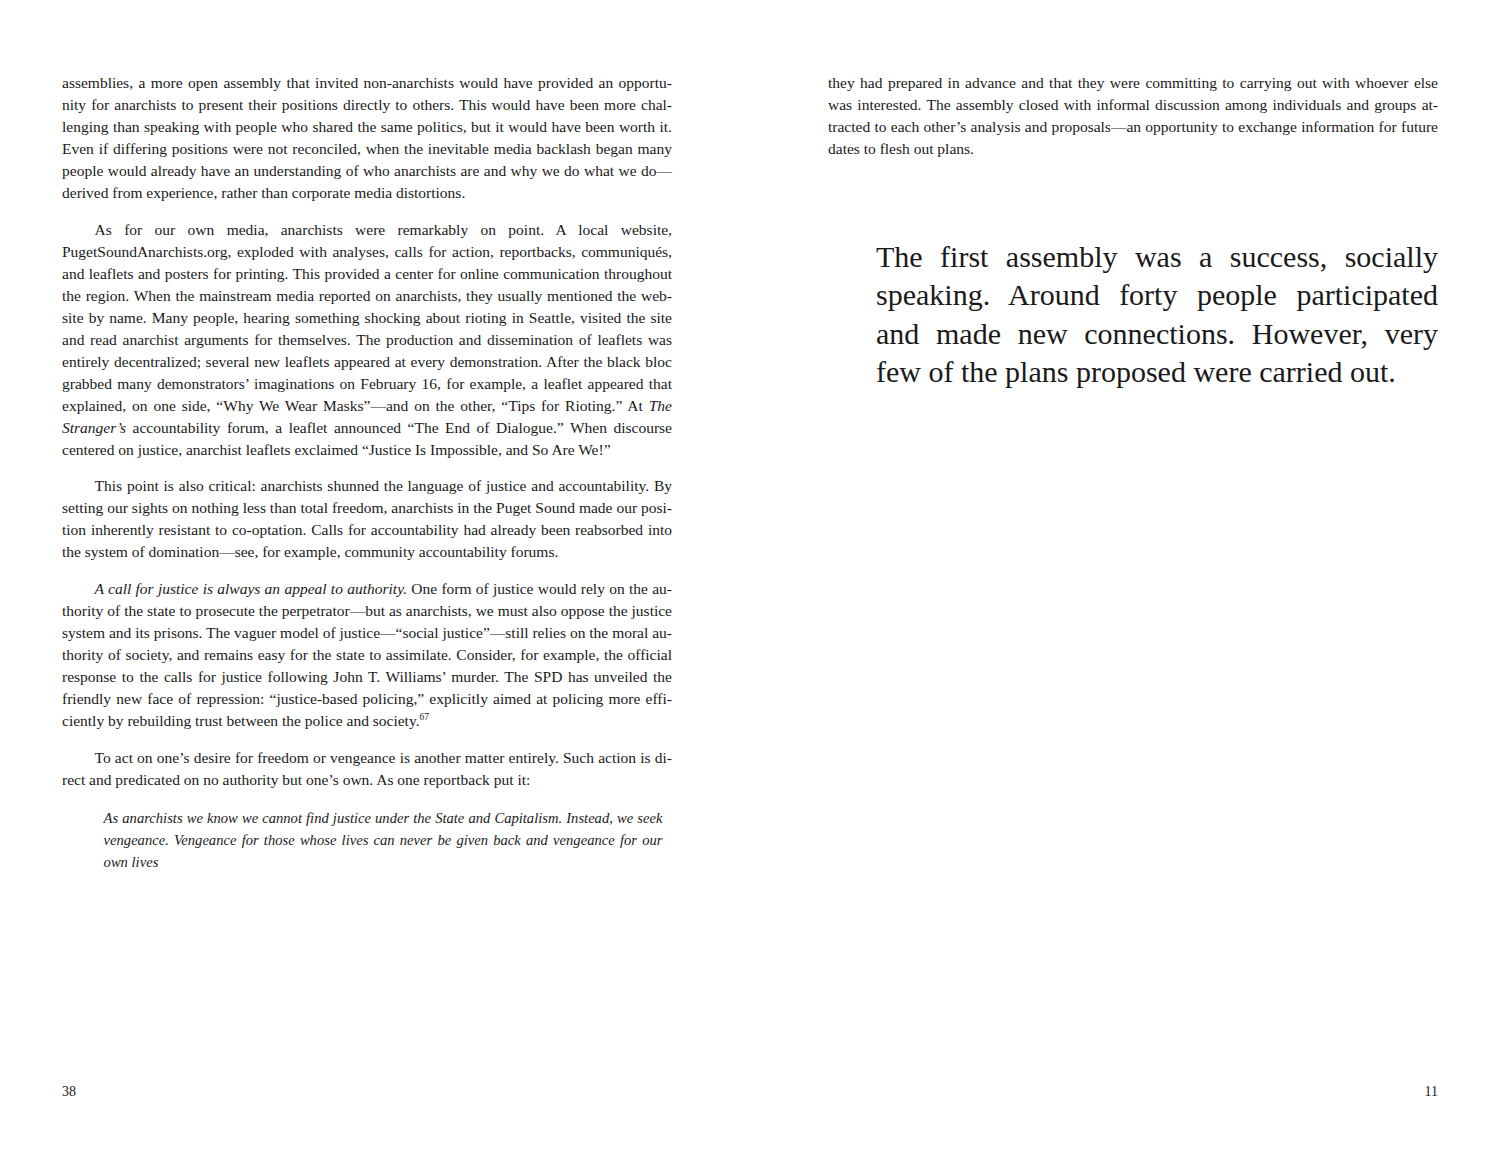assemblies, a more open assembly that invited non-anarchists would have provided an opportunity for anarchists to present their positions directly to others. This would have been more challenging than speaking with people who shared the same politics, but it would have been worth it. Even if differing positions were not reconciled, when the inevitable media backlash began many people would already have an understanding of who anarchists are and why we do what we do—derived from experience, rather than corporate media distortions.
As for our own media, anarchists were remarkably on point. A local website, PugetSoundAnarchists.org, exploded with analyses, calls for action, reportbacks, communiqués, and leaflets and posters for printing. This provided a center for online communication throughout the region. When the mainstream media reported on anarchists, they usually mentioned the website by name. Many people, hearing something shocking about rioting in Seattle, visited the site and read anarchist arguments for themselves. The production and dissemination of leaflets was entirely decentralized; several new leaflets appeared at every demonstration. After the black bloc grabbed many demonstrators’ imaginations on February 16, for example, a leaflet appeared that explained, on one side, “Why We Wear Masks”—and on the other, “Tips for Rioting.” At The Stranger’s accountability forum, a leaflet announced “The End of Dialogue.” When discourse centered on justice, anarchist leaflets exclaimed “Justice Is Impossible, and So Are We!”
This point is also critical: anarchists shunned the language of justice and accountability. By setting our sights on nothing less than total freedom, anarchists in the Puget Sound made our position inherently resistant to co-optation. Calls for accountability had already been reabsorbed into the system of domination—see, for example, community accountability forums.
A call for justice is always an appeal to authority. One form of justice would rely on the authority of the state to prosecute the perpetrator—but as anarchists, we must also oppose the justice system and its prisons. The vaguer model of justice—“social justice”—still relies on the moral authority of society, and remains easy for the state to assimilate. Consider, for example, the official response to the calls for justice following John T. Williams’ murder. The SPD has unveiled the friendly new face of repression: “justice-based policing,” explicitly aimed at policing more efficiently by rebuilding trust between the police and society.67
To act on one’s desire for freedom or vengeance is another matter entirely. Such action is direct and predicated on no authority but one’s own. As one reportback put it:
As anarchists we know we cannot find justice under the State and Capitalism. Instead, we seek vengeance. Vengeance for those whose lives can never be given back and vengeance for our own lives
38
they had prepared in advance and that they were committing to carrying out with whoever else was interested. The assembly closed with informal discussion among individuals and groups attracted to each other’s analysis and proposals—an opportunity to exchange information for future dates to flesh out plans.
The first assembly was a success, socially speaking. Around forty people participated and made new connections. However, very few of the plans proposed were carried out.
11